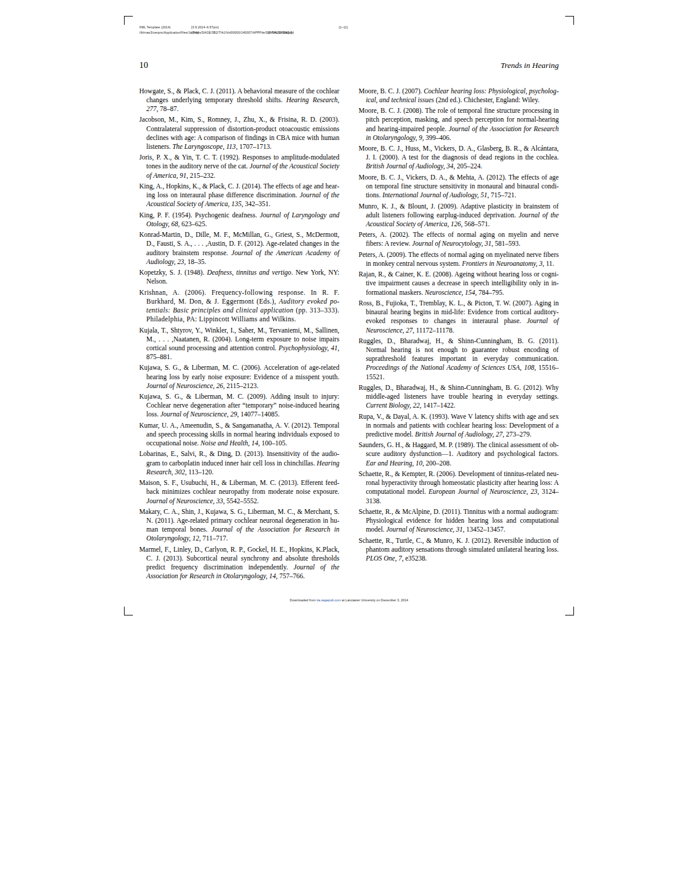XML Template (2014) [3.9.2014–6:57pm] [1–11]
//blrnas3/cenpro/ApplicationFiles/Journals/SAGE/3B2/TIAJ/Vol00000/140007/APPFile/SG-TIAJ140007.3d (TIA) [INVALID Stage]
10
Trends in Hearing
Howgate, S., & Plack, C. J. (2011). A behavioral measure of the cochlear changes underlying temporary threshold shifts. Hearing Research, 277, 78–87.
Jacobson, M., Kim, S., Romney, J., Zhu, X., & Frisina, R. D. (2003). Contralateral suppression of distortion-product otoacoustic emissions declines with age: A comparison of findings in CBA mice with human listeners. The Laryngoscope, 113, 1707–1713.
Joris, P. X., & Yin, T. C. T. (1992). Responses to amplitude-modulated tones in the auditory nerve of the cat. Journal of the Acoustical Society of America, 91, 215–232.
King, A., Hopkins, K., & Plack, C. J. (2014). The effects of age and hearing loss on interaural phase difference discrimination. Journal of the Acoustical Society of America, 135, 342–351.
King, P. F. (1954). Psychogenic deafness. Journal of Laryngology and Otology, 68, 623–625.
Konrad-Martin, D., Dille, M. F., McMillan, G., Griest, S., McDermott, D., Fausti, S. A., . . . ,Austin, D. F. (2012). Age-related changes in the auditory brainstem response. Journal of the American Academy of Audiology, 23, 18–35.
Kopetzky, S. J. (1948). Deafness, tinnitus and vertigo. New York, NY: Nelson.
Krishnan, A. (2006). Frequency-following response. In R. F. Burkhard, M. Don, & J. Eggermont (Eds.), Auditory evoked potentials: Basic principles and clinical application (pp. 313–333). Philadelphia, PA: Lippincott Williams and Wilkins.
Kujala, T., Shtyrov, Y., Winkler, I., Saher, M., Tervaniemi, M., Sallinen, M., . . . ,Naatanen, R. (2004). Long-term exposure to noise impairs cortical sound processing and attention control. Psychophysiology, 41, 875–881.
Kujawa, S. G., & Liberman, M. C. (2006). Acceleration of age-related hearing loss by early noise exposure: Evidence of a misspent youth. Journal of Neuroscience, 26, 2115–2123.
Kujawa, S. G., & Liberman, M. C. (2009). Adding insult to injury: Cochlear nerve degeneration after “temporary” noise-induced hearing loss. Journal of Neuroscience, 29, 14077–14085.
Kumar, U. A., Ameenudin, S., & Sangamanatha, A. V. (2012). Temporal and speech processing skills in normal hearing individuals exposed to occupational noise. Noise and Health, 14, 100–105.
Lobarinas, E., Salvi, R., & Ding, D. (2013). Insensitivity of the audiogram to carboplatin induced inner hair cell loss in chinchillas. Hearing Research, 302, 113–120.
Maison, S. F., Usubuchi, H., & Liberman, M. C. (2013). Efferent feedback minimizes cochlear neuropathy from moderate noise exposure. Journal of Neuroscience, 33, 5542–5552.
Makary, C. A., Shin, J., Kujawa, S. G., Liberman, M. C., & Merchant, S. N. (2011). Age-related primary cochlear neuronal degeneration in human temporal bones. Journal of the Association for Research in Otolaryngology, 12, 711–717.
Marmel, F., Linley, D., Carlyon, R. P., Gockel, H. E., Hopkins, K.Plack, C. J. (2013). Subcortical neural synchrony and absolute thresholds predict frequency discrimination independently. Journal of the Association for Research in Otolaryngology, 14, 757–766.
Moore, B. C. J. (2007). Cochlear hearing loss: Physiological, psychological, and technical issues (2nd ed.). Chichester, England: Wiley.
Moore, B. C. J. (2008). The role of temporal fine structure processing in pitch perception, masking, and speech perception for normal-hearing and hearing-impaired people. Journal of the Association for Research in Otolaryngology, 9, 399–406.
Moore, B. C. J., Huss, M., Vickers, D. A., Glasberg, B. R., & Alcántara, J. I. (2000). A test for the diagnosis of dead regions in the cochlea. British Journal of Audiology, 34, 205–224.
Moore, B. C. J., Vickers, D. A., & Mehta, A. (2012). The effects of age on temporal fine structure sensitivity in monaural and binaural conditions. International Journal of Audiology, 51, 715–721.
Munro, K. J., & Blount, J. (2009). Adaptive plasticity in brainstem of adult listeners following earplug-induced deprivation. Journal of the Acoustical Society of America, 126, 568–571.
Peters, A. (2002). The effects of normal aging on myelin and nerve fibers: A review. Journal of Neurocytology, 31, 581–593.
Peters, A. (2009). The effects of normal aging on myelinated nerve fibers in monkey central nervous system. Frontiers in Neuroanatomy, 3, 11.
Rajan, R., & Cainer, K. E. (2008). Ageing without hearing loss or cognitive impairment causes a decrease in speech intelligibility only in informational maskers. Neuroscience, 154, 784–795.
Ross, B., Fujioka, T., Tremblay, K. L., & Picton, T. W. (2007). Aging in binaural hearing begins in mid-life: Evidence from cortical auditory-evoked responses to changes in interaural phase. Journal of Neuroscience, 27, 11172–11178.
Ruggles, D., Bharadwaj, H., & Shinn-Cunningham, B. G. (2011). Normal hearing is not enough to guarantee robust encoding of suprathreshold features important in everyday communication. Proceedings of the National Academy of Sciences USA, 108, 15516–15521.
Ruggles, D., Bharadwaj, H., & Shinn-Cunningham, B. G. (2012). Why middle-aged listeners have trouble hearing in everyday settings. Current Biology, 22, 1417–1422.
Rupa, V., & Dayal, A. K. (1993). Wave V latency shifts with age and sex in normals and patients with cochlear hearing loss: Development of a predictive model. British Journal of Audiology, 27, 273–279.
Saunders, G. H., & Haggard, M. P. (1989). The clinical assessment of obscure auditory dysfunction—1. Auditory and psychological factors. Ear and Hearing, 10, 200–208.
Schaette, R., & Kempter, R. (2006). Development of tinnitus-related neuronal hyperactivity through homeostatic plasticity after hearing loss: A computational model. European Journal of Neuroscience, 23, 3124–3138.
Schaette, R., & McAlpine, D. (2011). Tinnitus with a normal audiogram: Physiological evidence for hidden hearing loss and computational model. Journal of Neuroscience, 31, 13452–13457.
Schaette, R., Turtle, C., & Munro, K. J. (2012). Reversible induction of phantom auditory sensations through simulated unilateral hearing loss. PLOS One, 7, e35238.
Downloaded from tia.sagepub.com at Lancaster University on December 3, 2014